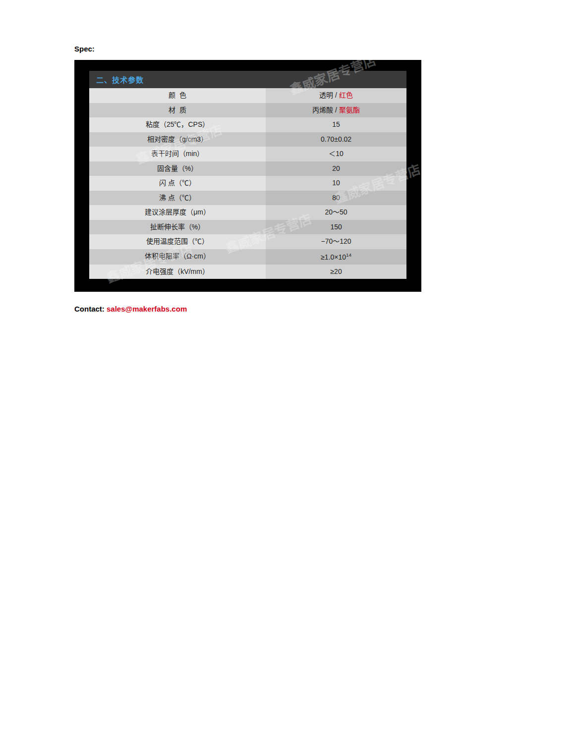Spec:
二、技术参数
| 颜 色 | 透明 / 红色 |
| 材 质 | 丙烯酸 / 聚氨酯 |
| 粘度（25℃，CPS） | 15 |
| 相对密度（g/cm3） | 0.70±0.02 |
| 表干时间（min） | ＜10 |
| 固含量（%） | 20 |
| 闪 点（℃） | 10 |
| 沸 点（℃） | 80 |
| 建议涂层厚度（μm） | 20～50 |
| 扯断伸长率（%） | 150 |
| 使用温度范围（℃） | −70～120 |
| 体积电阻率（Ω·cm） | ≥1.0×10 14 |
| 介电强度（kV/mm） | ≥20 |
鑫威家居专营店
鑫威家居专营店
鑫威家居专营店
鑫威家居专营店
鑫威家居专营店
Contact: sales@makerfabs.com